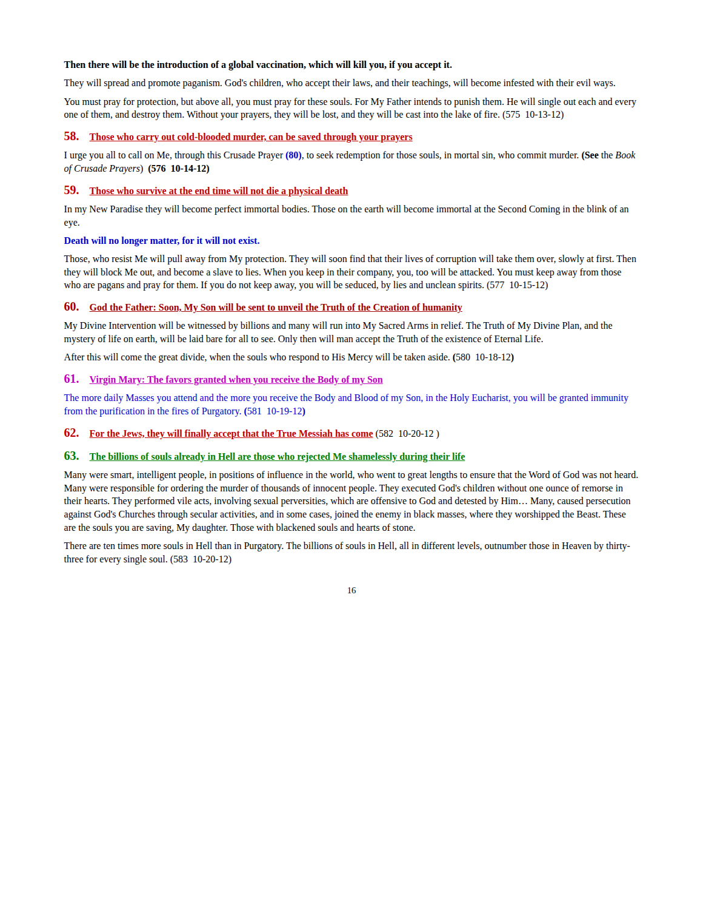Then there will be the introduction of a global vaccination, which will kill you, if you accept it.
They will spread and promote paganism. God's children, who accept their laws, and their teachings, will become infested with their evil ways.
You must pray for protection, but above all, you must pray for these souls. For My Father intends to punish them. He will single out each and every one of them, and destroy them. Without your prayers, they will be lost, and they will be cast into the lake of fire. (575 10-13-12)
58. Those who carry out cold-blooded murder, can be saved through your prayers
I urge you all to call on Me, through this Crusade Prayer (80), to seek redemption for those souls, in mortal sin, who commit murder. (See the Book of Crusade Prayers) (576 10-14-12)
59. Those who survive at the end time will not die a physical death
In my New Paradise they will become perfect immortal bodies. Those on the earth will become immortal at the Second Coming in the blink of an eye.
Death will no longer matter, for it will not exist.
Those, who resist Me will pull away from My protection. They will soon find that their lives of corruption will take them over, slowly at first. Then they will block Me out, and become a slave to lies. When you keep in their company, you, too will be attacked. You must keep away from those who are pagans and pray for them. If you do not keep away, you will be seduced, by lies and unclean spirits. (577 10-15-12)
60. God the Father: Soon, My Son will be sent to unveil the Truth of the Creation of humanity
My Divine Intervention will be witnessed by billions and many will run into My Sacred Arms in relief. The Truth of My Divine Plan, and the mystery of life on earth, will be laid bare for all to see. Only then will man accept the Truth of the existence of Eternal Life.
After this will come the great divide, when the souls who respond to His Mercy will be taken aside. (580 10-18-12)
61. Virgin Mary: The favors granted when you receive the Body of my Son
The more daily Masses you attend and the more you receive the Body and Blood of my Son, in the Holy Eucharist, you will be granted immunity from the purification in the fires of Purgatory. (581 10-19-12)
62. For the Jews, they will finally accept that the True Messiah has come (582 10-20-12 )
63. The billions of souls already in Hell are those who rejected Me shamelessly during their life
Many were smart, intelligent people, in positions of influence in the world, who went to great lengths to ensure that the Word of God was not heard. Many were responsible for ordering the murder of thousands of innocent people. They executed God's children without one ounce of remorse in their hearts. They performed vile acts, involving sexual perversities, which are offensive to God and detested by Him… Many, caused persecution against God's Churches through secular activities, and in some cases, joined the enemy in black masses, where they worshipped the Beast. These are the souls you are saving, My daughter. Those with blackened souls and hearts of stone.
There are ten times more souls in Hell than in Purgatory. The billions of souls in Hell, all in different levels, outnumber those in Heaven by thirty-three for every single soul. (583 10-20-12)
16